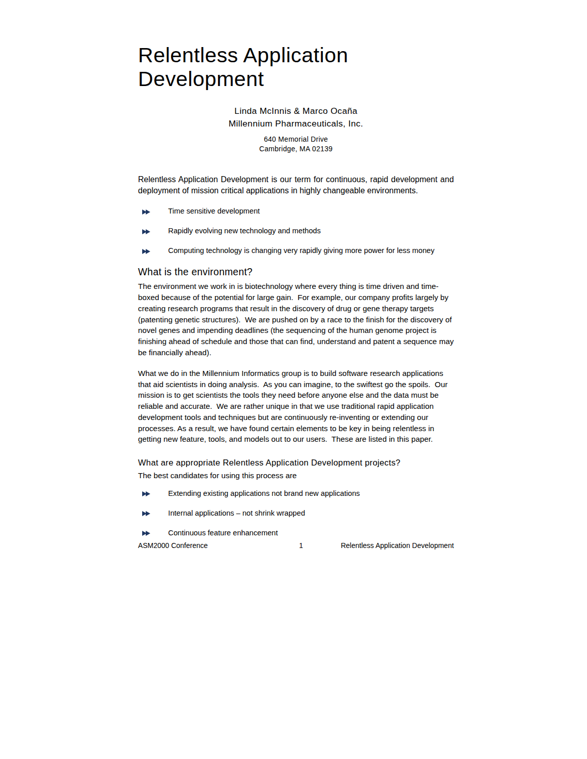Relentless Application
Development
Linda McInnis & Marco Ocaña
Millennium Pharmaceuticals, Inc.
640 Memorial Drive
Cambridge, MA 02139
Relentless Application Development is our term for continuous, rapid development and deployment of mission critical applications in highly changeable environments.
Time sensitive development
Rapidly evolving new technology and methods
Computing technology is changing very rapidly giving more power for less money
What is the environment?
The environment we work in is biotechnology where every thing is time driven and time-boxed because of the potential for large gain. For example, our company profits largely by creating research programs that result in the discovery of drug or gene therapy targets (patenting genetic structures). We are pushed on by a race to the finish for the discovery of novel genes and impending deadlines (the sequencing of the human genome project is finishing ahead of schedule and those that can find, understand and patent a sequence may be financially ahead).
What we do in the Millennium Informatics group is to build software research applications that aid scientists in doing analysis. As you can imagine, to the swiftest go the spoils. Our mission is to get scientists the tools they need before anyone else and the data must be reliable and accurate. We are rather unique in that we use traditional rapid application development tools and techniques but are continuously re-inventing or extending our processes. As a result, we have found certain elements to be key in being relentless in getting new feature, tools, and models out to our users. These are listed in this paper.
What are appropriate Relentless Application Development projects?
The best candidates for using this process are
Extending existing applications not brand new applications
Internal applications – not shrink wrapped
Continuous feature enhancement
ASM2000 Conference
1
Relentless Application Development